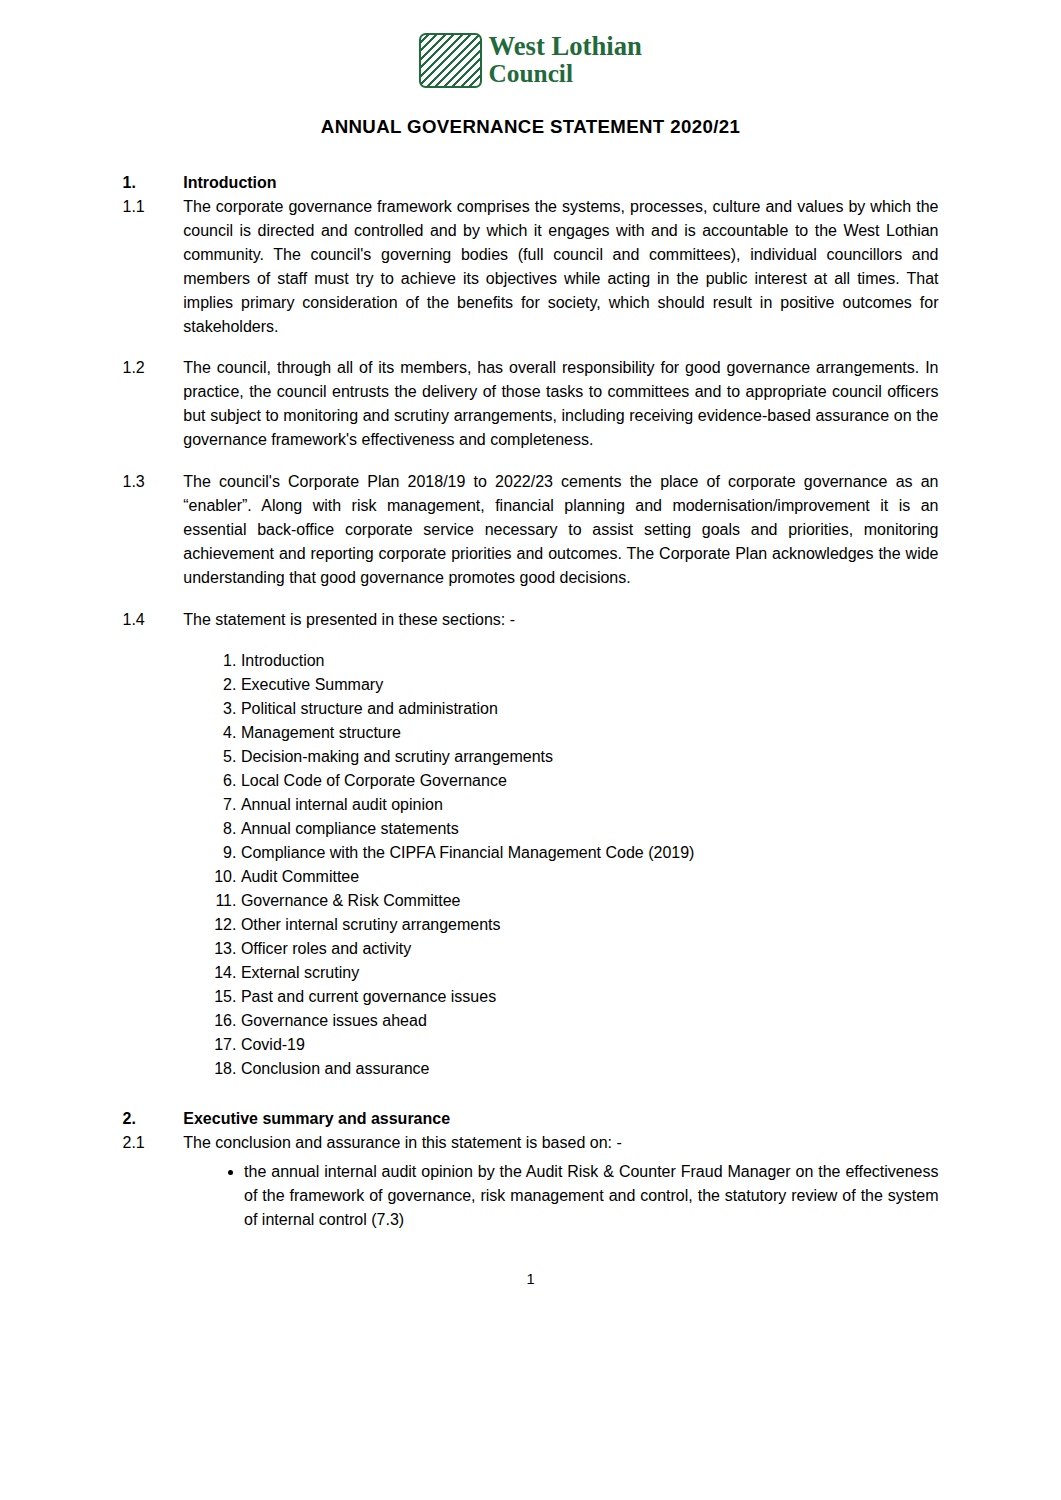West LothianCouncil
ANNUAL GOVERNANCE STATEMENT 2020/21
1. Introduction
1.1 The corporate governance framework comprises the systems, processes, culture and values by which the council is directed and controlled and by which it engages with and is accountable to the West Lothian community. The council's governing bodies (full council and committees), individual councillors and members of staff must try to achieve its objectives while acting in the public interest at all times. That implies primary consideration of the benefits for society, which should result in positive outcomes for stakeholders.
1.2 The council, through all of its members, has overall responsibility for good governance arrangements. In practice, the council entrusts the delivery of those tasks to committees and to appropriate council officers but subject to monitoring and scrutiny arrangements, including receiving evidence-based assurance on the governance framework's effectiveness and completeness.
1.3 The council's Corporate Plan 2018/19 to 2022/23 cements the place of corporate governance as an “enabler”. Along with risk management, financial planning and modernisation/improvement it is an essential back-office corporate service necessary to assist setting goals and priorities, monitoring achievement and reporting corporate priorities and outcomes. The Corporate Plan acknowledges the wide understanding that good governance promotes good decisions.
1.4 The statement is presented in these sections: -
Introduction
Executive Summary
Political structure and administration
Management structure
Decision-making and scrutiny arrangements
Local Code of Corporate Governance
Annual internal audit opinion
Annual compliance statements
Compliance with the CIPFA Financial Management Code (2019)
Audit Committee
Governance & Risk Committee
Other internal scrutiny arrangements
Officer roles and activity
External scrutiny
Past and current governance issues
Governance issues ahead
Covid-19
Conclusion and assurance
2. Executive summary and assurance
2.1 The conclusion and assurance in this statement is based on: -
the annual internal audit opinion by the Audit Risk & Counter Fraud Manager on the effectiveness of the framework of governance, risk management and control, the statutory review of the system of internal control (7.3)
1